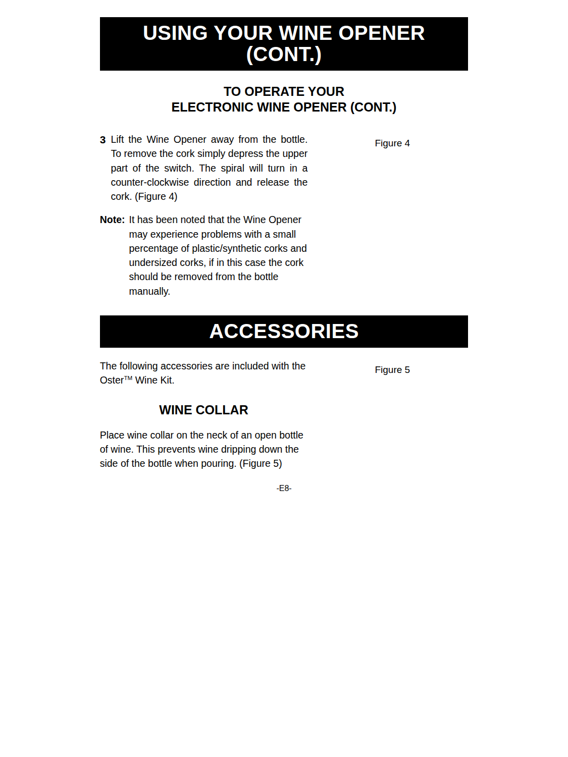USING YOUR WINE OPENER (CONT.)
TO OPERATE YOUR
ELECTRONIC WINE OPENER (CONT.)
3
Lift the Wine Opener away from the bottle. To remove the cork simply depress the upper part of the switch. The spiral will turn in a counter-clockwise direction and release the cork. (Figure 4)
Note:
It has been noted that the Wine Opener may experience problems with a small percentage of plastic/synthetic corks and undersized corks, if in this case the cork should be removed from the bottle manually.
Figure 4
ACCESSORIES
The following accessories are included with the OsterTM Wine Kit.
WINE COLLAR
Place wine collar on the neck of an open bottle of wine. This prevents wine dripping down the side of the bottle when pouring. (Figure 5)
Figure 5
-E8-